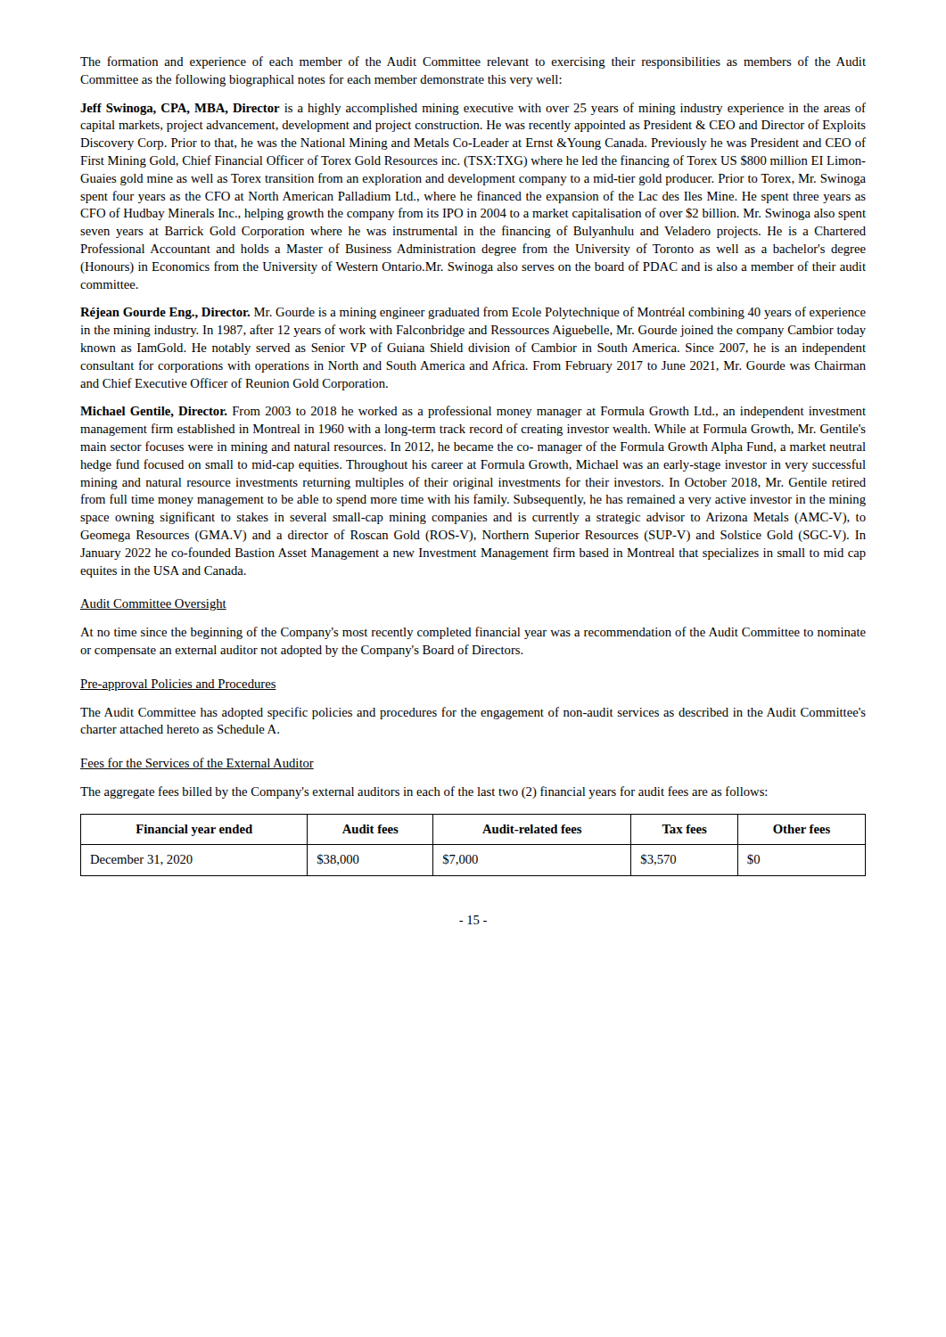The formation and experience of each member of the Audit Committee relevant to exercising their responsibilities as members of the Audit Committee as the following biographical notes for each member demonstrate this very well:
Jeff Swinoga, CPA, MBA, Director is a highly accomplished mining executive with over 25 years of mining industry experience in the areas of capital markets, project advancement, development and project construction. He was recently appointed as President & CEO and Director of Exploits Discovery Corp. Prior to that, he was the National Mining and Metals Co-Leader at Ernst &Young Canada. Previously he was President and CEO of First Mining Gold, Chief Financial Officer of Torex Gold Resources inc. (TSX:TXG) where he led the financing of Torex US $800 million EI Limon-Guaies gold mine as well as Torex transition from an exploration and development company to a mid-tier gold producer. Prior to Torex, Mr. Swinoga spent four years as the CFO at North American Palladium Ltd., where he financed the expansion of the Lac des Iles Mine. He spent three years as CFO of Hudbay Minerals Inc., helping growth the company from its IPO in 2004 to a market capitalisation of over $2 billion. Mr. Swinoga also spent seven years at Barrick Gold Corporation where he was instrumental in the financing of Bulyanhulu and Veladero projects. He is a Chartered Professional Accountant and holds a Master of Business Administration degree from the University of Toronto as well as a bachelor's degree (Honours) in Economics from the University of Western Ontario.Mr. Swinoga also serves on the board of PDAC and is also a member of their audit committee.
Réjean Gourde Eng., Director. Mr. Gourde is a mining engineer graduated from Ecole Polytechnique of Montréal combining 40 years of experience in the mining industry. In 1987, after 12 years of work with Falconbridge and Ressources Aiguebelle, Mr. Gourde joined the company Cambior today known as IamGold. He notably served as Senior VP of Guiana Shield division of Cambior in South America. Since 2007, he is an independent consultant for corporations with operations in North and South America and Africa. From February 2017 to June 2021, Mr. Gourde was Chairman and Chief Executive Officer of Reunion Gold Corporation.
Michael Gentile, Director. From 2003 to 2018 he worked as a professional money manager at Formula Growth Ltd., an independent investment management firm established in Montreal in 1960 with a long-term track record of creating investor wealth. While at Formula Growth, Mr. Gentile's main sector focuses were in mining and natural resources. In 2012, he became the co- manager of the Formula Growth Alpha Fund, a market neutral hedge fund focused on small to mid-cap equities. Throughout his career at Formula Growth, Michael was an early-stage investor in very successful mining and natural resource investments returning multiples of their original investments for their investors. In October 2018, Mr. Gentile retired from full time money management to be able to spend more time with his family. Subsequently, he has remained a very active investor in the mining space owning significant to stakes in several small-cap mining companies and is currently a strategic advisor to Arizona Metals (AMC-V), to Geomega Resources (GMA.V) and a director of Roscan Gold (ROS-V), Northern Superior Resources (SUP-V) and Solstice Gold (SGC-V). In January 2022 he co-founded Bastion Asset Management a new Investment Management firm based in Montreal that specializes in small to mid cap equites in the USA and Canada.
Audit Committee Oversight
At no time since the beginning of the Company's most recently completed financial year was a recommendation of the Audit Committee to nominate or compensate an external auditor not adopted by the Company's Board of Directors.
Pre-approval Policies and Procedures
The Audit Committee has adopted specific policies and procedures for the engagement of non-audit services as described in the Audit Committee's charter attached hereto as Schedule A.
Fees for the Services of the External Auditor
The aggregate fees billed by the Company's external auditors in each of the last two (2) financial years for audit fees are as follows:
| Financial year ended | Audit fees | Audit-related fees | Tax fees | Other fees |
| --- | --- | --- | --- | --- |
| December 31, 2020 | $38,000 | $7,000 | $3,570 | $0 |
- 15 -